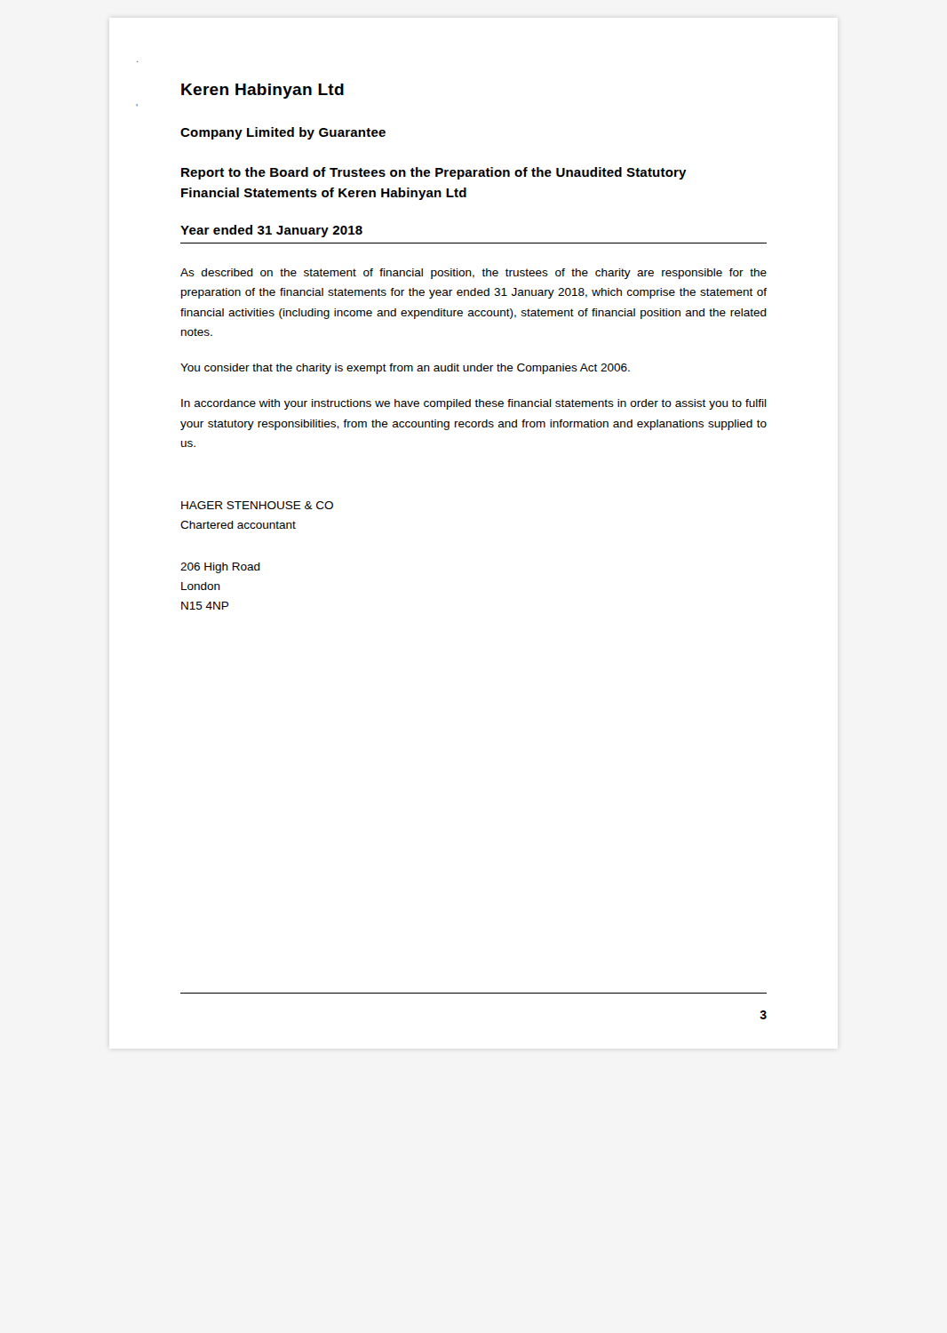.
'
Keren Habinyan Ltd
Company Limited by Guarantee
Report to the Board of Trustees on the Preparation of the Unaudited Statutory
Financial Statements of Keren Habinyan Ltd
Year ended 31 January 2018
As described on the statement of financial position, the trustees of the charity are responsible for the preparation of the financial statements for the year ended 31 January 2018, which comprise the statement of financial activities (including income and expenditure account), statement of financial position and the related notes.
You consider that the charity is exempt from an audit under the Companies Act 2006.
In accordance with your instructions we have compiled these financial statements in order to assist you to fulfil your statutory responsibilities, from the accounting records and from information and explanations supplied to us.
HAGER STENHOUSE & CO
Chartered accountant
206 High Road
London
N15 4NP
3